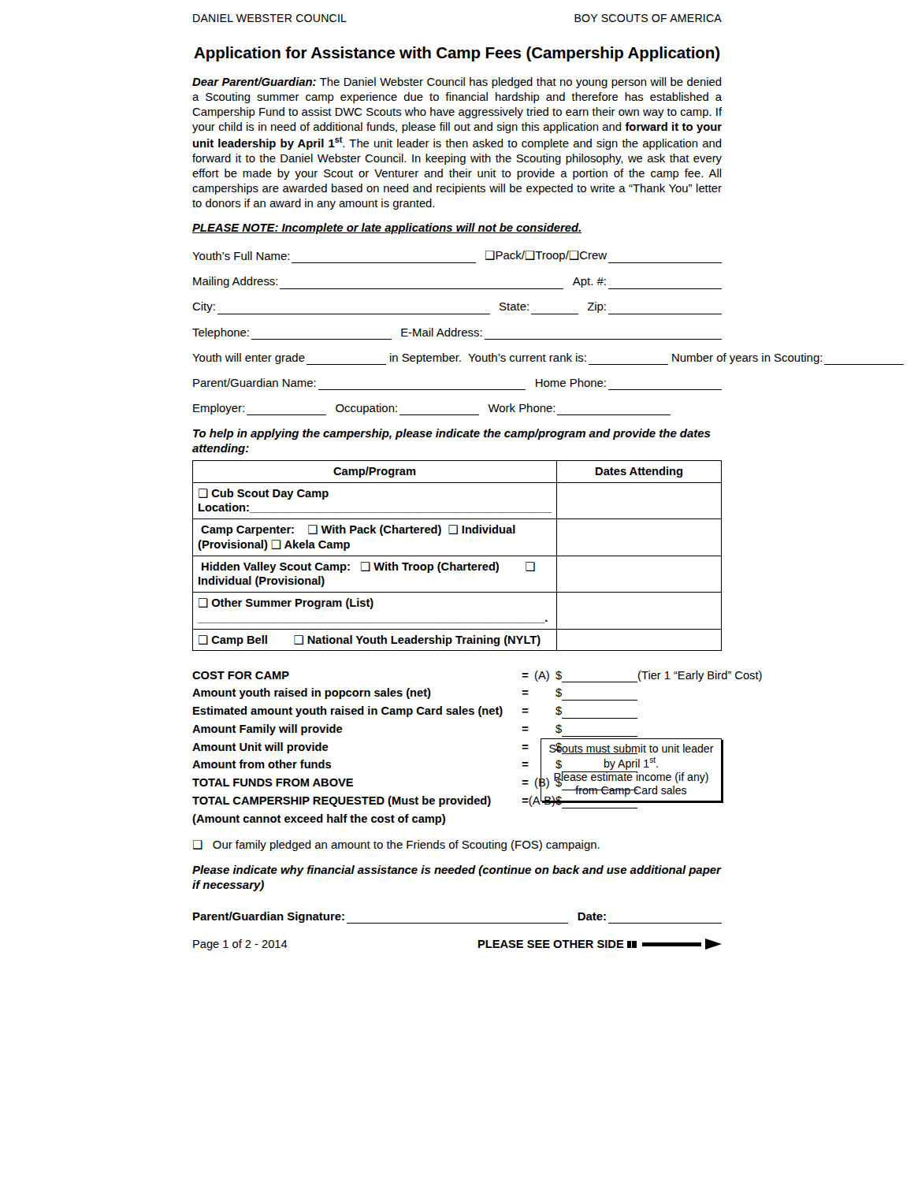DANIEL WEBSTER COUNCIL BOY SCOUTS OF AMERICA
Application for Assistance with Camp Fees (Campership Application)
Dear Parent/Guardian: The Daniel Webster Council has pledged that no young person will be denied a Scouting summer camp experience due to financial hardship and therefore has established a Campership Fund to assist DWC Scouts who have aggressively tried to earn their own way to camp. If your child is in need of additional funds, please fill out and sign this application and forward it to your unit leadership by April 1st. The unit leader is then asked to complete and sign the application and forward it to the Daniel Webster Council. In keeping with the Scouting philosophy, we ask that every effort be made by your Scout or Venturer and their unit to provide a portion of the camp fee. All camperships are awarded based on need and recipients will be expected to write a “Thank You” letter to donors if an award in any amount is granted.
PLEASE NOTE: Incomplete or late applications will not be considered.
Youth’s Full Name: ❑Pack/❑Troop/❑Crew
Mailing Address: Apt. #:
City: State: Zip:
Telephone: E-Mail Address:
Youth will enter grade in September. Youth’s current rank is: Number of years in Scouting:
Parent/Guardian Name: Home Phone:
Employer: Occupation: Work Phone:
To help in applying the campership, please indicate the camp/program and provide the dates attending:
| Camp/Program | Dates Attending |
| --- | --- |
| ❑ Cub Scout Day Camp Location:_______________________________________________ | |
| Camp Carpenter: ❑ With Pack (Chartered) ❑ Individual (Provisional) ❑ Akela Camp | |
| Hidden Valley Scout Camp: ❑ With Troop (Chartered) ❑ Individual (Provisional) | |
| ❑ Other Summer Program (List) ______________________________________________________ . | |
| ❑ Camp Bell ❑ National Youth Leadership Training (NYLT) | |
| COST FOR CAMP | = | (A) | $ | (Tier 1 “Early Bird” Cost) |
| Amount youth raised in popcorn sales (net) | = | | $ | |
| Estimated amount youth raised in Camp Card sales (net) | = | | $ | |
| Amount Family will provide | = | | $ | |
| Amount Unit will provide | = | | $ | |
| Amount from other funds | = | | $ | |
| TOTAL FUNDS FROM ABOVE | = | (B) | $ | |
| TOTAL CAMPERSHIP REQUESTED (Must be provided) | = | (A-B) | $ | |
| (Amount cannot exceed half the cost of camp) | | | | |
Scouts must submit to unit leader by April 1st.
Please estimate income (if any) from Camp Card sales
❑ Our family pledged an amount to the Friends of Scouting (FOS) campaign.
Please indicate why financial assistance is needed (continue on back and use additional paper if necessary)
Parent/Guardian Signature: Date:
Page 1 of 2 - 2014 PLEASE SEE OTHER SIDE